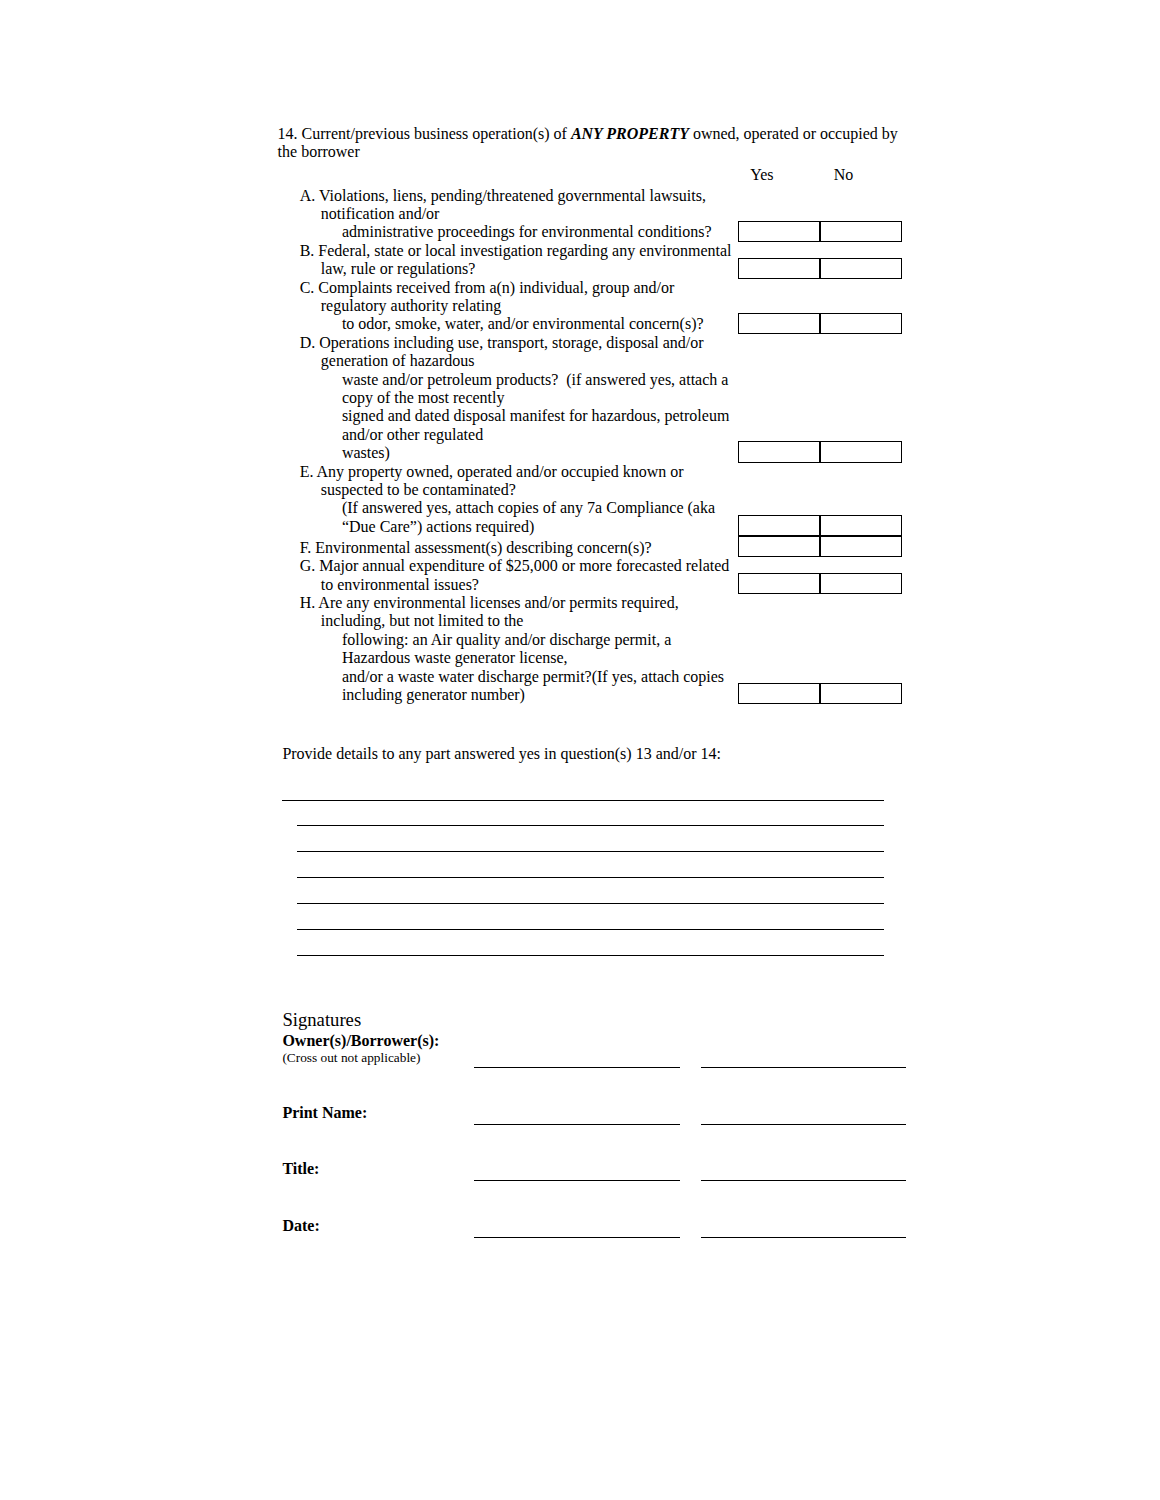14. Current/previous business operation(s) of ANY PROPERTY owned, operated or occupied by the borrower
Yes No
| A. Violations, liens, pending/threatened governmental lawsuits, notification and/or administrative proceedings for environmental conditions? | | |
| B. Federal, state or local investigation regarding any environmental law, rule or regulations? | | |
| C. Complaints received from a(n) individual, group and/or regulatory authority relating to odor, smoke, water, and/or environmental concern(s)? | | |
| D. Operations including use, transport, storage, disposal and/or generation of hazardous waste and/or petroleum products? (if answered yes, attach a copy of the most recently signed and dated disposal manifest for hazardous, petroleum and/or other regulated wastes) | | |
| E. Any property owned, operated and/or occupied known or suspected to be contaminated? (If answered yes, attach copies of any 7a Compliance (aka “Due Care”) actions required) | | |
| F. Environmental assessment(s) describing concern(s)? | | |
| G. Major annual expenditure of $25,000 or more forecasted related to environmental issues? | | |
| H. Are any environmental licenses and/or permits required, including, but not limited to the following: an Air quality and/or discharge permit, a Hazardous waste generator license, and/or a waste water discharge permit?(If yes, attach copies including generator number) | | |
Provide details to any part answered yes in question(s) 13 and/or 14:
Signatures
| Owner(s)/Borrower(s): (Cross out not applicable) | | | |
| Print Name: | | | |
| Title: | | | |
| Date: | | | |